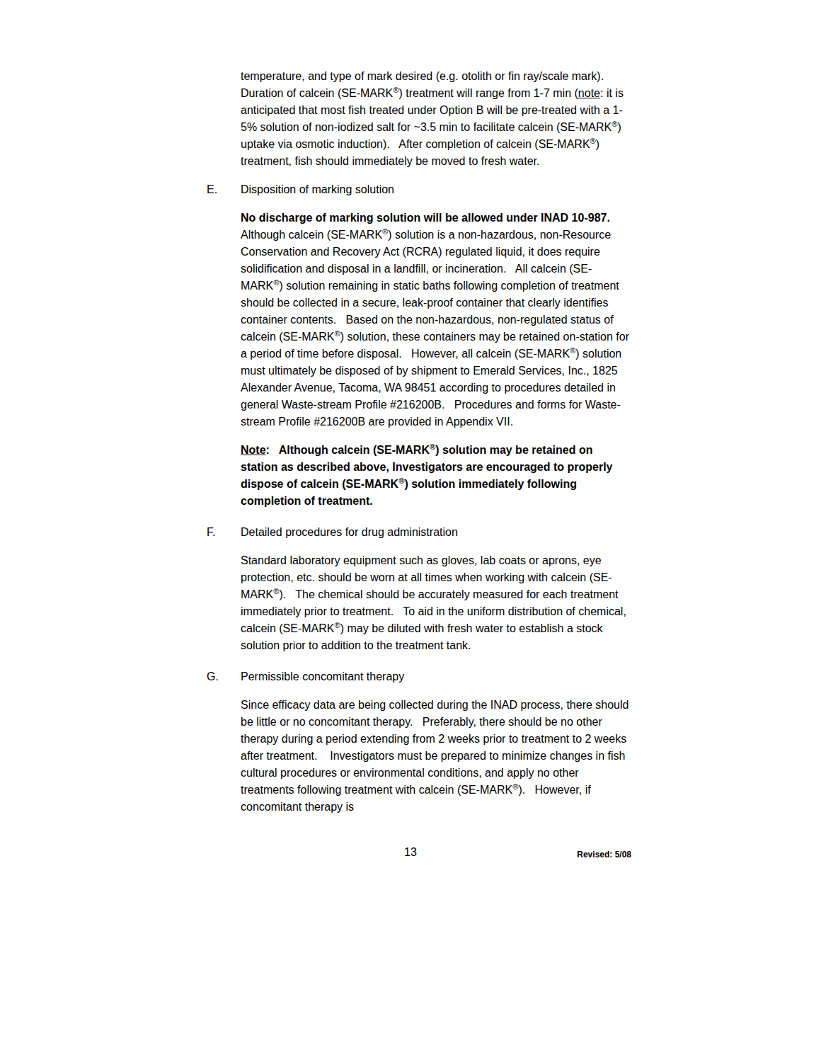temperature, and type of mark desired (e.g. otolith or fin ray/scale mark). Duration of calcein (SE-MARK®) treatment will range from 1-7 min (note: it is anticipated that most fish treated under Option B will be pre-treated with a 1-5% solution of non-iodized salt for ~3.5 min to facilitate calcein (SE-MARK®) uptake via osmotic induction). After completion of calcein (SE-MARK®) treatment, fish should immediately be moved to fresh water.
E.
Disposition of marking solution
No discharge of marking solution will be allowed under INAD 10-987. Although calcein (SE-MARK®) solution is a non-hazardous, non-Resource Conservation and Recovery Act (RCRA) regulated liquid, it does require solidification and disposal in a landfill, or incineration. All calcein (SE-MARK®) solution remaining in static baths following completion of treatment should be collected in a secure, leak-proof container that clearly identifies container contents. Based on the non-hazardous, non-regulated status of calcein (SE-MARK®) solution, these containers may be retained on-station for a period of time before disposal. However, all calcein (SE-MARK®) solution must ultimately be disposed of by shipment to Emerald Services, Inc., 1825 Alexander Avenue, Tacoma, WA 98451 according to procedures detailed in general Waste-stream Profile #216200B. Procedures and forms for Waste-stream Profile #216200B are provided in Appendix VII.
Note: Although calcein (SE-MARK®) solution may be retained on station as described above, Investigators are encouraged to properly dispose of calcein (SE-MARK®) solution immediately following completion of treatment.
F.
Detailed procedures for drug administration
Standard laboratory equipment such as gloves, lab coats or aprons, eye protection, etc. should be worn at all times when working with calcein (SE-MARK®). The chemical should be accurately measured for each treatment immediately prior to treatment. To aid in the uniform distribution of chemical, calcein (SE-MARK®) may be diluted with fresh water to establish a stock solution prior to addition to the treatment tank.
G.
Permissible concomitant therapy
Since efficacy data are being collected during the INAD process, there should be little or no concomitant therapy. Preferably, there should be no other therapy during a period extending from 2 weeks prior to treatment to 2 weeks after treatment. Investigators must be prepared to minimize changes in fish cultural procedures or environmental conditions, and apply no other treatments following treatment with calcein (SE-MARK®). However, if concomitant therapy is
13 Revised: 5/08